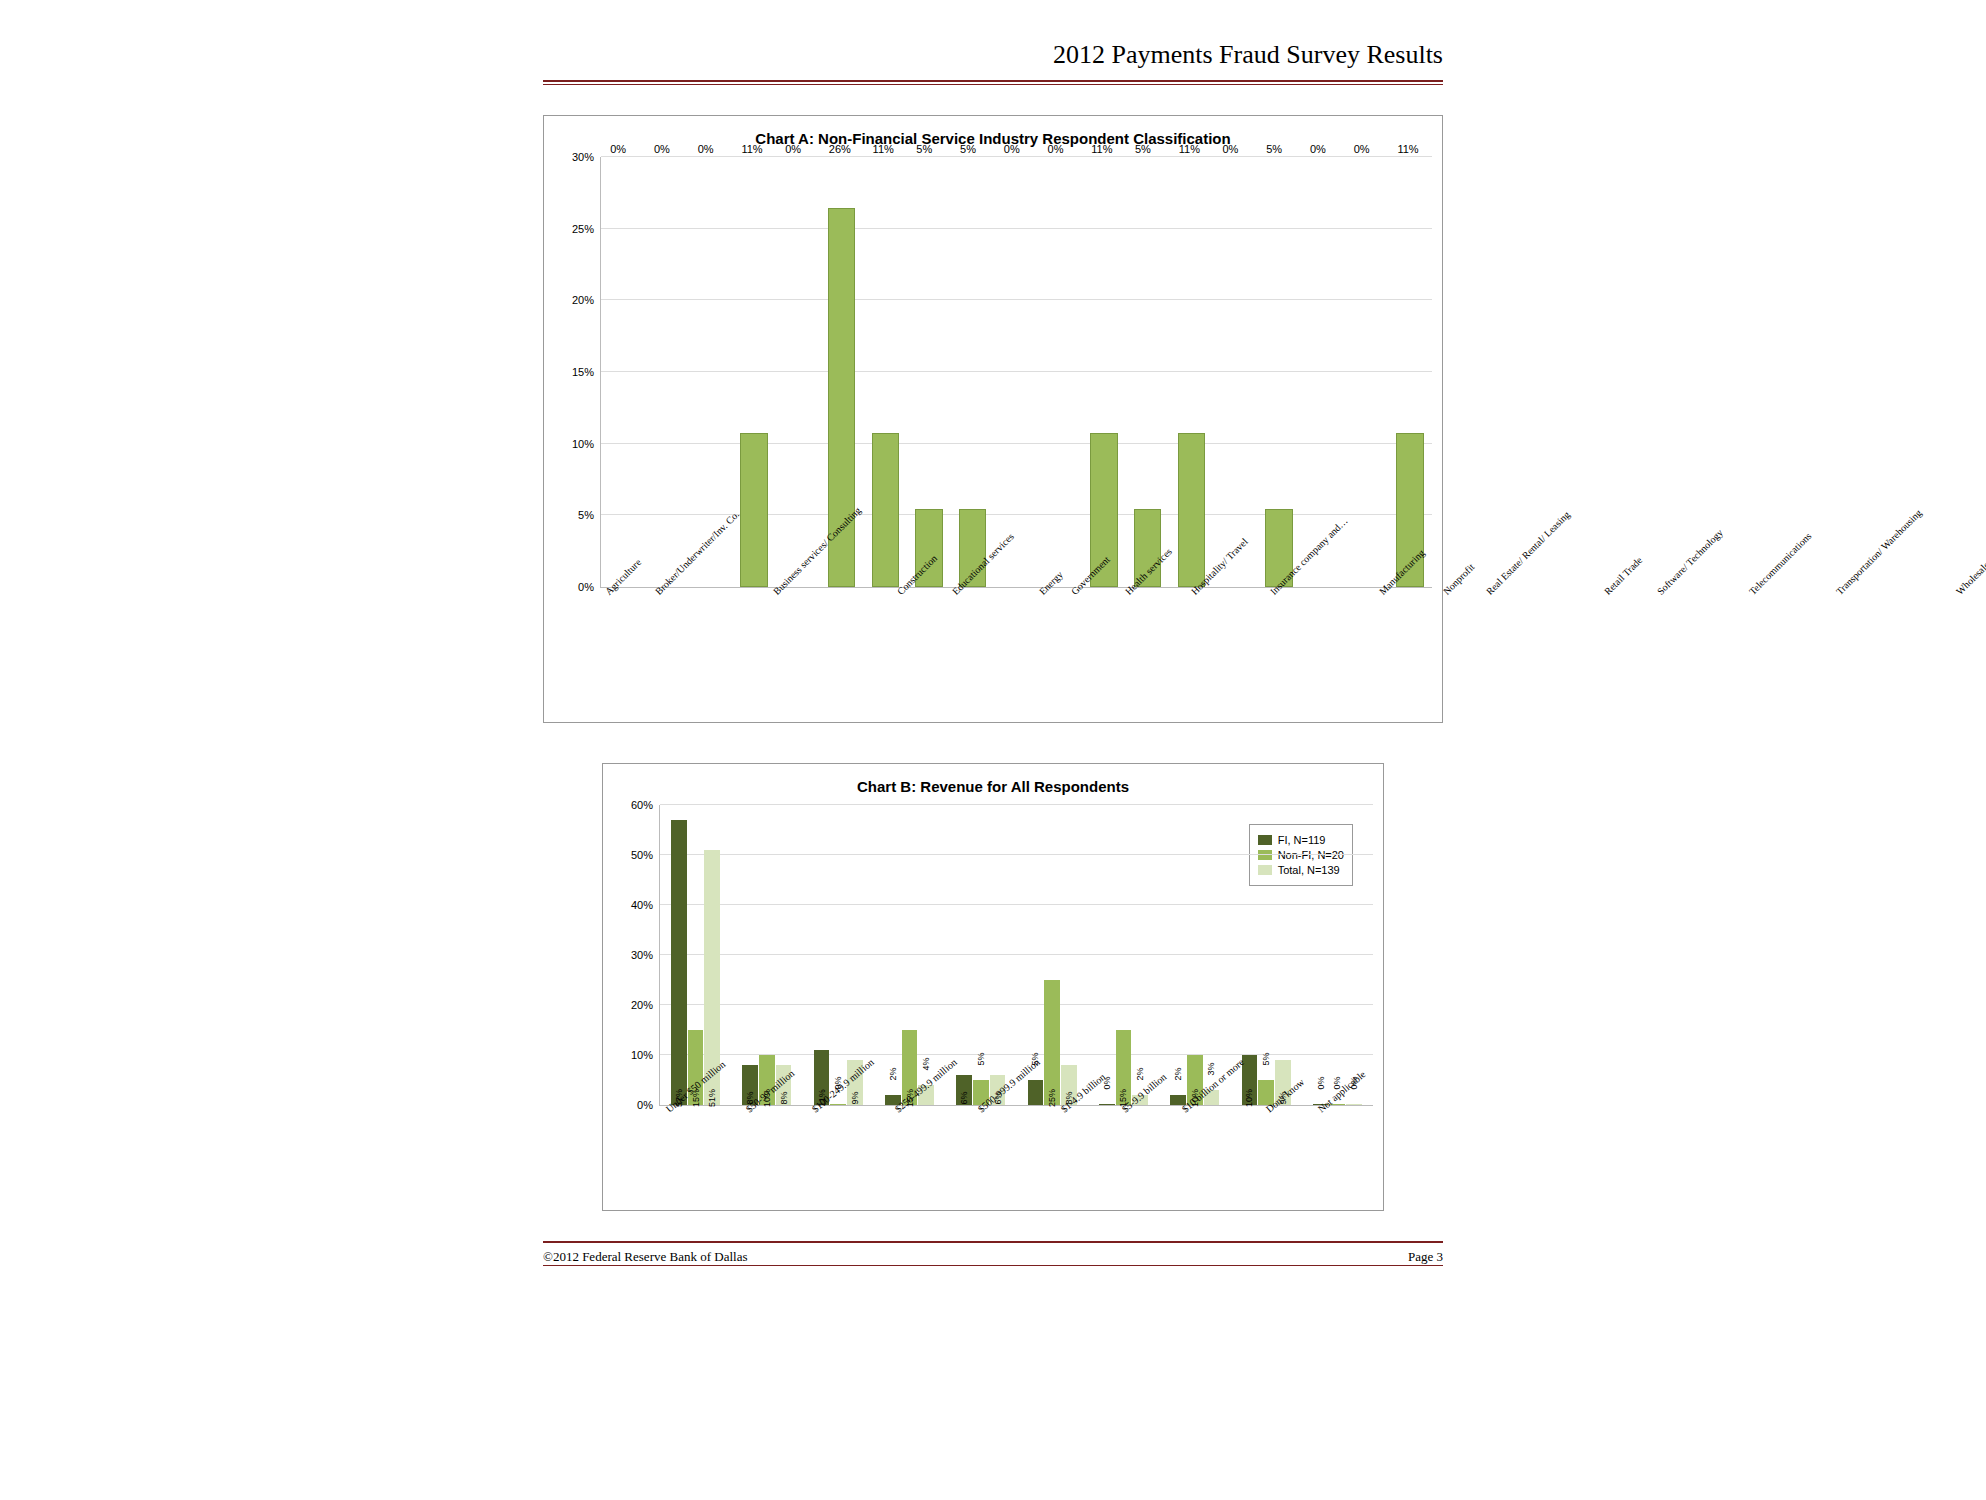2012 Payments Fraud Survey Results
Chart A: Non-Financial Service Industry Respondent Classification
30% 25% 20% 15% 10% 5% 0%
0%
0%
0%
11%
0%
26%
11%
5%
5%
0%
0%
11%
5%
11%
0%
5%
0%
0%
11%
Agriculture
Broker/Underwriter/Inv. Co.
Business services/ Consulting
Construction
Educational services
Energy
Government
Health services
Hospitality/ Travel
Insurance company and…
Manufacturing
Nonprofit
Real Estate/ Rental/ Leasing
Retail Trade
Software/ Technology
Telecommunications
Transportation/ Warehousing
Wholesale trade
Other
Chart B: Revenue for All Respondents
FI, N=119
Non-FI, N=20
Total, N=139
60% 50% 40% 30% 20% 10% 0%
57%
15%
51%
8%
10%
8%
11%
0%
9%
2%
15%
4%
6%
5%
6%
5%
25%
8%
0%
15%
2%
2%
10%
3%
10%
5%
9%
0%
0%
0%
Under $50 million
$50-99 million
$100-249.9 million
$250-499.9 million
$500-999.9 million
$1-4.9 billion
$5-9.9 billion
$10 billion or more
Don't know
Not applicable
©2012 Federal Reserve Bank of Dallas Page 3